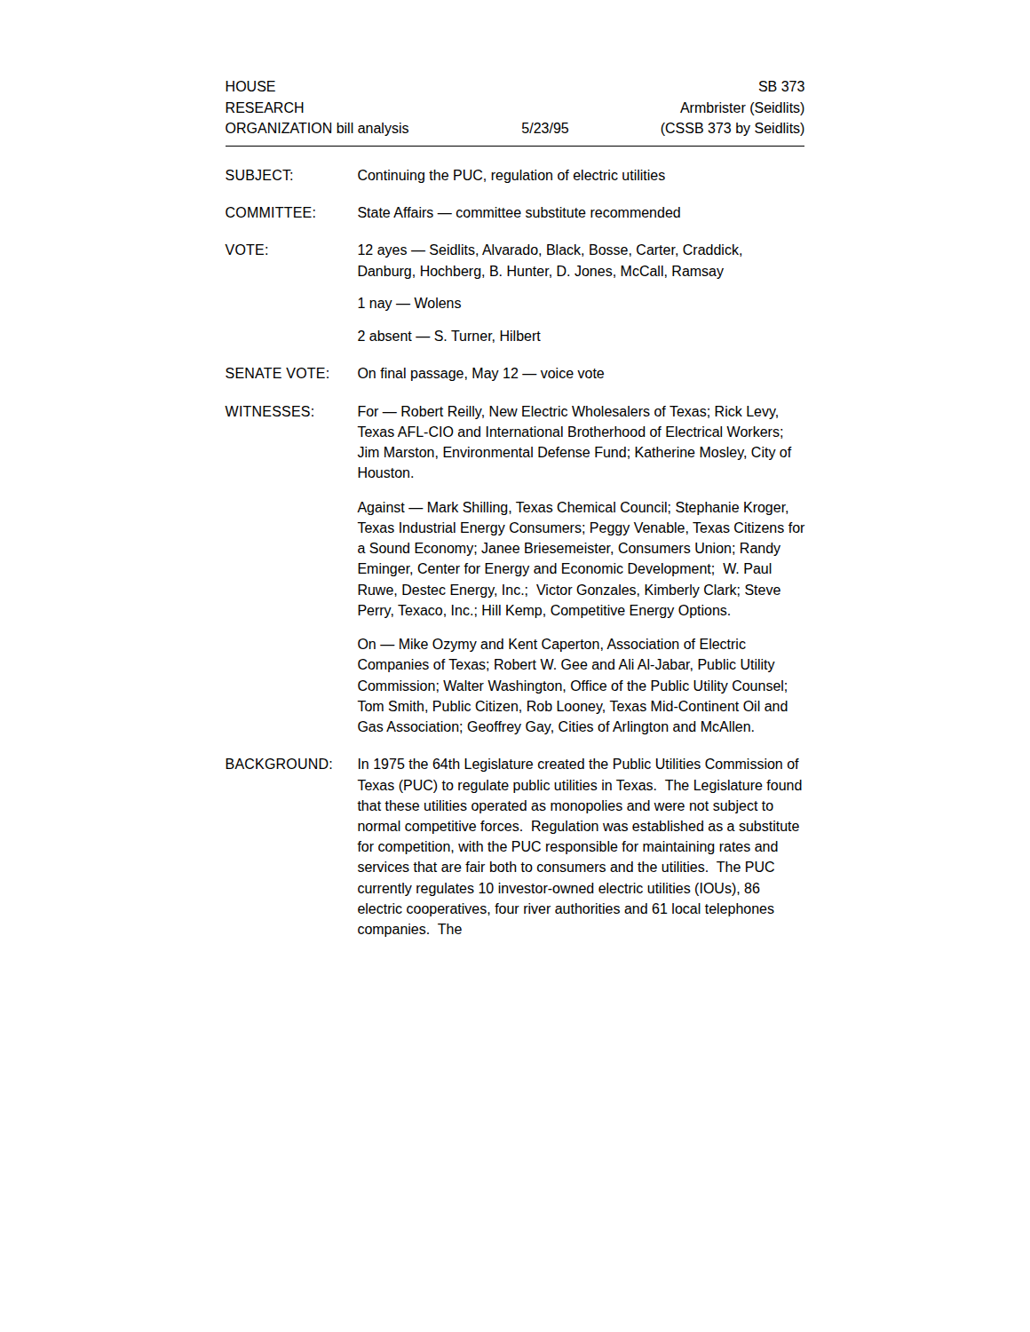| HOUSE | | SB 373 |
| RESEARCH | | Armbrister (Seidlits) |
| ORGANIZATION bill analysis | 5/23/95 | (CSSB 373 by Seidlits) |
Subject:
Continuing the PUC, regulation of electric utilities
Committee:
State Affairs — committee substitute recommended
Vote:
12 ayes — Seidlits, Alvarado, Black, Bosse, Carter, Craddick, Danburg, Hochberg, B. Hunter, D. Jones, McCall, Ramsay
1 nay — Wolens
2 absent — S. Turner, Hilbert
Senate vote:
On final passage, May 12 — voice vote
Witnesses:
For — Robert Reilly, New Electric Wholesalers of Texas; Rick Levy, Texas AFL-CIO and International Brotherhood of Electrical Workers; Jim Marston, Environmental Defense Fund; Katherine Mosley, City of Houston.
Against — Mark Shilling, Texas Chemical Council; Stephanie Kroger, Texas Industrial Energy Consumers; Peggy Venable, Texas Citizens for a Sound Economy; Janee Briesemeister, Consumers Union; Randy Eminger, Center for Energy and Economic Development; W. Paul Ruwe, Destec Energy, Inc.; Victor Gonzales, Kimberly Clark; Steve Perry, Texaco, Inc.; Hill Kemp, Competitive Energy Options.
On — Mike Ozymy and Kent Caperton, Association of Electric Companies of Texas; Robert W. Gee and Ali Al-Jabar, Public Utility Commission; Walter Washington, Office of the Public Utility Counsel; Tom Smith, Public Citizen, Rob Looney, Texas Mid-Continent Oil and Gas Association; Geoffrey Gay, Cities of Arlington and McAllen.
Background:
In 1975 the 64th Legislature created the Public Utilities Commission of Texas (PUC) to regulate public utilities in Texas. The Legislature found that these utilities operated as monopolies and were not subject to normal competitive forces. Regulation was established as a substitute for competition, with the PUC responsible for maintaining rates and services that are fair both to consumers and the utilities. The PUC currently regulates 10 investor-owned electric utilities (IOUs), 86 electric cooperatives, four river authorities and 61 local telephones companies. The